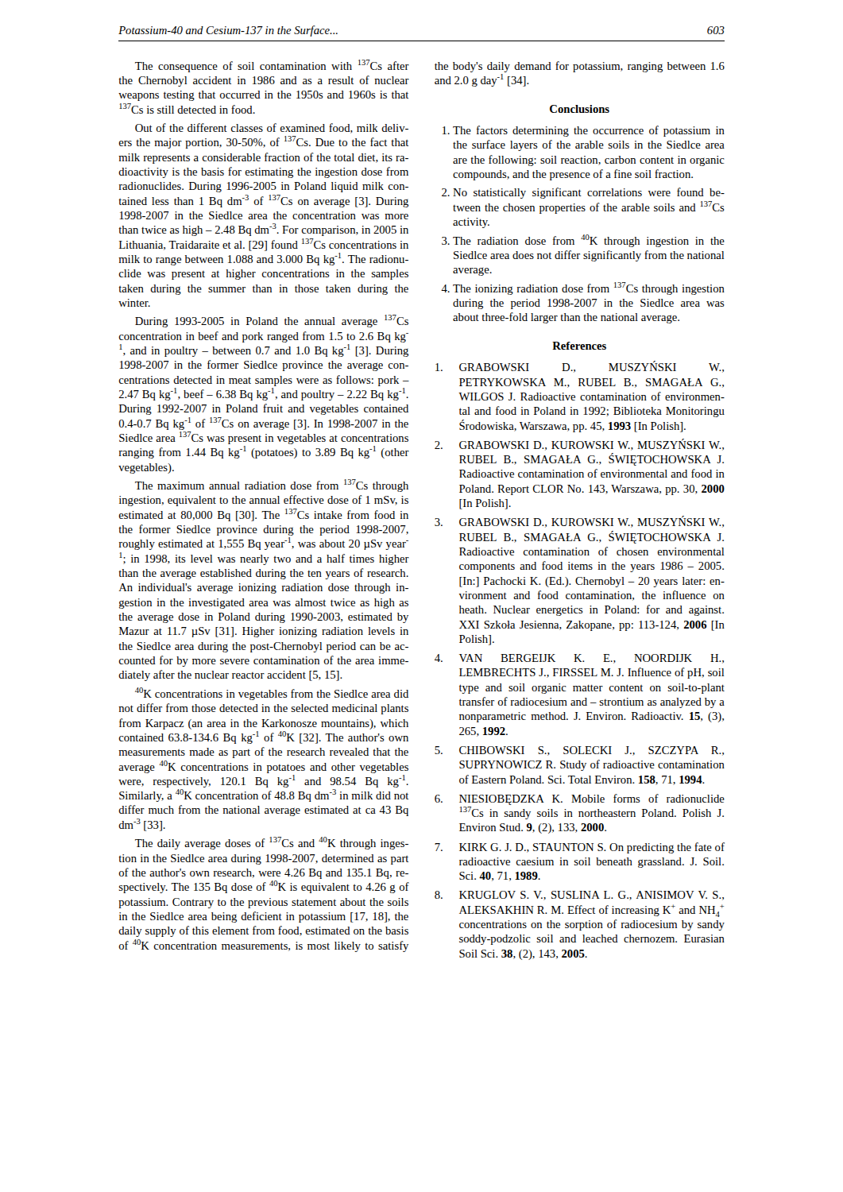Potassium-40 and Cesium-137 in the Surface... 603
The consequence of soil contamination with 137Cs after the Chernobyl accident in 1986 and as a result of nuclear weapons testing that occurred in the 1950s and 1960s is that 137Cs is still detected in food.
Out of the different classes of examined food, milk delivers the major portion, 30-50%, of 137Cs. Due to the fact that milk represents a considerable fraction of the total diet, its radioactivity is the basis for estimating the ingestion dose from radionuclides. During 1996-2005 in Poland liquid milk contained less than 1 Bq dm-3 of 137Cs on average [3]. During 1998-2007 in the Siedlce area the concentration was more than twice as high – 2.48 Bq dm-3. For comparison, in 2005 in Lithuania, Traidaraite et al. [29] found 137Cs concentrations in milk to range between 1.088 and 3.000 Bq kg-1. The radionuclide was present at higher concentrations in the samples taken during the summer than in those taken during the winter.
During 1993-2005 in Poland the annual average 137Cs concentration in beef and pork ranged from 1.5 to 2.6 Bq kg-1, and in poultry – between 0.7 and 1.0 Bq kg-1 [3]. During 1998-2007 in the former Siedlce province the average concentrations detected in meat samples were as follows: pork – 2.47 Bq kg-1, beef – 6.38 Bq kg-1, and poultry – 2.22 Bq kg-1. During 1992-2007 in Poland fruit and vegetables contained 0.4-0.7 Bq kg-1 of 137Cs on average [3]. In 1998-2007 in the Siedlce area 137Cs was present in vegetables at concentrations ranging from 1.44 Bq kg-1 (potatoes) to 3.89 Bq kg-1 (other vegetables).
The maximum annual radiation dose from 137Cs through ingestion, equivalent to the annual effective dose of 1 mSv, is estimated at 80,000 Bq [30]. The 137Cs intake from food in the former Siedlce province during the period 1998-2007, roughly estimated at 1,555 Bq year-1, was about 20 µSv year-1; in 1998, its level was nearly two and a half times higher than the average established during the ten years of research. An individual's average ionizing radiation dose through ingestion in the investigated area was almost twice as high as the average dose in Poland during 1990-2003, estimated by Mazur at 11.7 µSv [31]. Higher ionizing radiation levels in the Siedlce area during the post-Chernobyl period can be accounted for by more severe contamination of the area immediately after the nuclear reactor accident [5, 15].
40K concentrations in vegetables from the Siedlce area did not differ from those detected in the selected medicinal plants from Karpacz (an area in the Karkonosze mountains), which contained 63.8-134.6 Bq kg-1 of 40K [32]. The author's own measurements made as part of the research revealed that the average 40K concentrations in potatoes and other vegetables were, respectively, 120.1 Bq kg-1 and 98.54 Bq kg-1. Similarly, a 40K concentration of 48.8 Bq dm-3 in milk did not differ much from the national average estimated at ca 43 Bq dm-3 [33].
The daily average doses of 137Cs and 40K through ingestion in the Siedlce area during 1998-2007, determined as part of the author's own research, were 4.26 Bq and 135.1 Bq, respectively. The 135 Bq dose of 40K is equivalent to 4.26 g of potassium. Contrary to the previous statement about the soils in the Siedlce area being deficient in potassium [17, 18], the daily supply of this element from food, estimated on the basis of 40K concentration measurements, is most likely to satisfy the body's daily demand for potassium, ranging between 1.6 and 2.0 g day-1 [34].
Conclusions
The factors determining the occurrence of potassium in the surface layers of the arable soils in the Siedlce area are the following: soil reaction, carbon content in organic compounds, and the presence of a fine soil fraction.
No statistically significant correlations were found between the chosen properties of the arable soils and 137Cs activity.
The radiation dose from 40K through ingestion in the Siedlce area does not differ significantly from the national average.
The ionizing radiation dose from 137Cs through ingestion during the period 1998-2007 in the Siedlce area was about three-fold larger than the national average.
References
GRABOWSKI D., MUSZYŃSKI W., PETRYKOWSKA M., RUBEL B., SMAGAŁA G., WILGOS J. Radioactive contamination of environmental and food in Poland in 1992; Biblioteka Monitoringu Środowiska, Warszawa, pp. 45, 1993 [In Polish].
GRABOWSKI D., KUROWSKI W., MUSZYŃSKI W., RUBEL B., SMAGAŁA G., ŚWIĘTOCHOWSKA J. Radioactive contamination of environmental and food in Poland. Report CLOR No. 143, Warszawa, pp. 30, 2000 [In Polish].
GRABOWSKI D., KUROWSKI W., MUSZYŃSKI W., RUBEL B., SMAGAŁA G., ŚWIĘTOCHOWSKA J. Radioactive contamination of chosen environmental components and food items in the years 1986 – 2005. [In:] Pachocki K. (Ed.). Chernobyl – 20 years later: environment and food contamination, the influence on heath. Nuclear energetics in Poland: for and against. XXI Szkoła Jesienna, Zakopane, pp: 113-124, 2006 [In Polish].
VAN BERGEIJK K. E., NOORDIJK H., LEMBRECHTS J., FIRSSEL M. J. Influence of pH, soil type and soil organic matter content on soil-to-plant transfer of radiocesium and – strontium as analyzed by a nonparametric method. J. Environ. Radioactiv. 15, (3), 265, 1992.
CHIBOWSKI S., SOLECKI J., SZCZYPA R., SUPRYNOWICZ R. Study of radioactive contamination of Eastern Poland. Sci. Total Environ. 158, 71, 1994.
NIESIOBĘDZKA K. Mobile forms of radionuclide 137Cs in sandy soils in northeastern Poland. Polish J. Environ Stud. 9, (2), 133, 2000.
KIRK G. J. D., STAUNTON S. On predicting the fate of radioactive caesium in soil beneath grassland. J. Soil. Sci. 40, 71, 1989.
KRUGLOV S. V., SUSLINA L. G., ANISIMOV V. S., ALEKSAKHIN R. M. Effect of increasing K+ and NH4+ concentrations on the sorption of radiocesium by sandy soddy-podzolic soil and leached chernozem. Eurasian Soil Sci. 38, (2), 143, 2005.